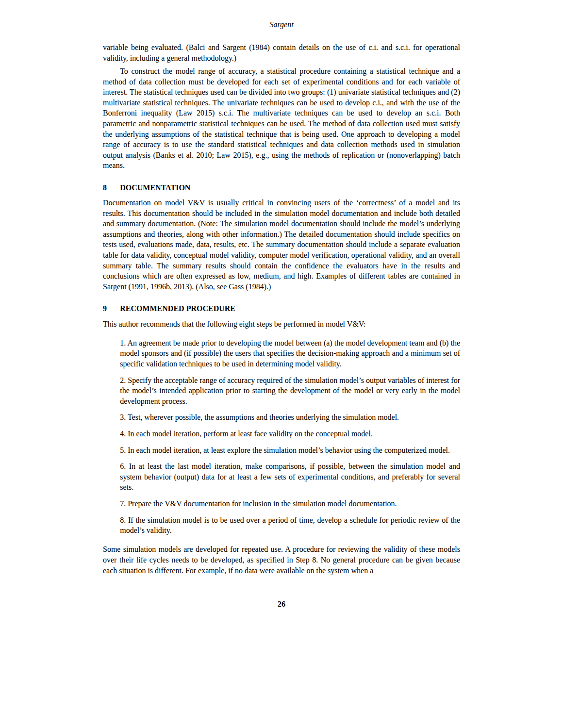Sargent
variable being evaluated. (Balci and Sargent (1984) contain details on the use of c.i. and s.c.i. for operational validity, including a general methodology.)
To construct the model range of accuracy, a statistical procedure containing a statistical technique and a method of data collection must be developed for each set of experimental conditions and for each variable of interest. The statistical techniques used can be divided into two groups: (1) univariate statistical techniques and (2) multivariate statistical techniques. The univariate techniques can be used to develop c.i., and with the use of the Bonferroni inequality (Law 2015) s.c.i. The multivariate techniques can be used to develop an s.c.i. Both parametric and nonparametric statistical techniques can be used. The method of data collection used must satisfy the underlying assumptions of the statistical technique that is being used. One approach to developing a model range of accuracy is to use the standard statistical techniques and data collection methods used in simulation output analysis (Banks et al. 2010; Law 2015), e.g., using the methods of replication or (nonoverlapping) batch means.
8 DOCUMENTATION
Documentation on model V&V is usually critical in convincing users of the ‘correctness’ of a model and its results. This documentation should be included in the simulation model documentation and include both detailed and summary documentation. (Note: The simulation model documentation should include the model’s underlying assumptions and theories, along with other information.) The detailed documentation should include specifics on tests used, evaluations made, data, results, etc. The summary documentation should include a separate evaluation table for data validity, conceptual model validity, computer model verification, operational validity, and an overall summary table. The summary results should contain the confidence the evaluators have in the results and conclusions which are often expressed as low, medium, and high. Examples of different tables are contained in Sargent (1991, 1996b, 2013). (Also, see Gass (1984).)
9 RECOMMENDED PROCEDURE
This author recommends that the following eight steps be performed in model V&V:
1. An agreement be made prior to developing the model between (a) the model development team and (b) the model sponsors and (if possible) the users that specifies the decision-making approach and a minimum set of specific validation techniques to be used in determining model validity.
2. Specify the acceptable range of accuracy required of the simulation model’s output variables of interest for the model’s intended application prior to starting the development of the model or very early in the model development process.
3. Test, wherever possible, the assumptions and theories underlying the simulation model.
4. In each model iteration, perform at least face validity on the conceptual model.
5. In each model iteration, at least explore the simulation model’s behavior using the computerized model.
6. In at least the last model iteration, make comparisons, if possible, between the simulation model and system behavior (output) data for at least a few sets of experimental conditions, and preferably for several sets.
7. Prepare the V&V documentation for inclusion in the simulation model documentation.
8. If the simulation model is to be used over a period of time, develop a schedule for periodic review of the model’s validity.
Some simulation models are developed for repeated use. A procedure for reviewing the validity of these models over their life cycles needs to be developed, as specified in Step 8. No general procedure can be given because each situation is different. For example, if no data were available on the system when a
26